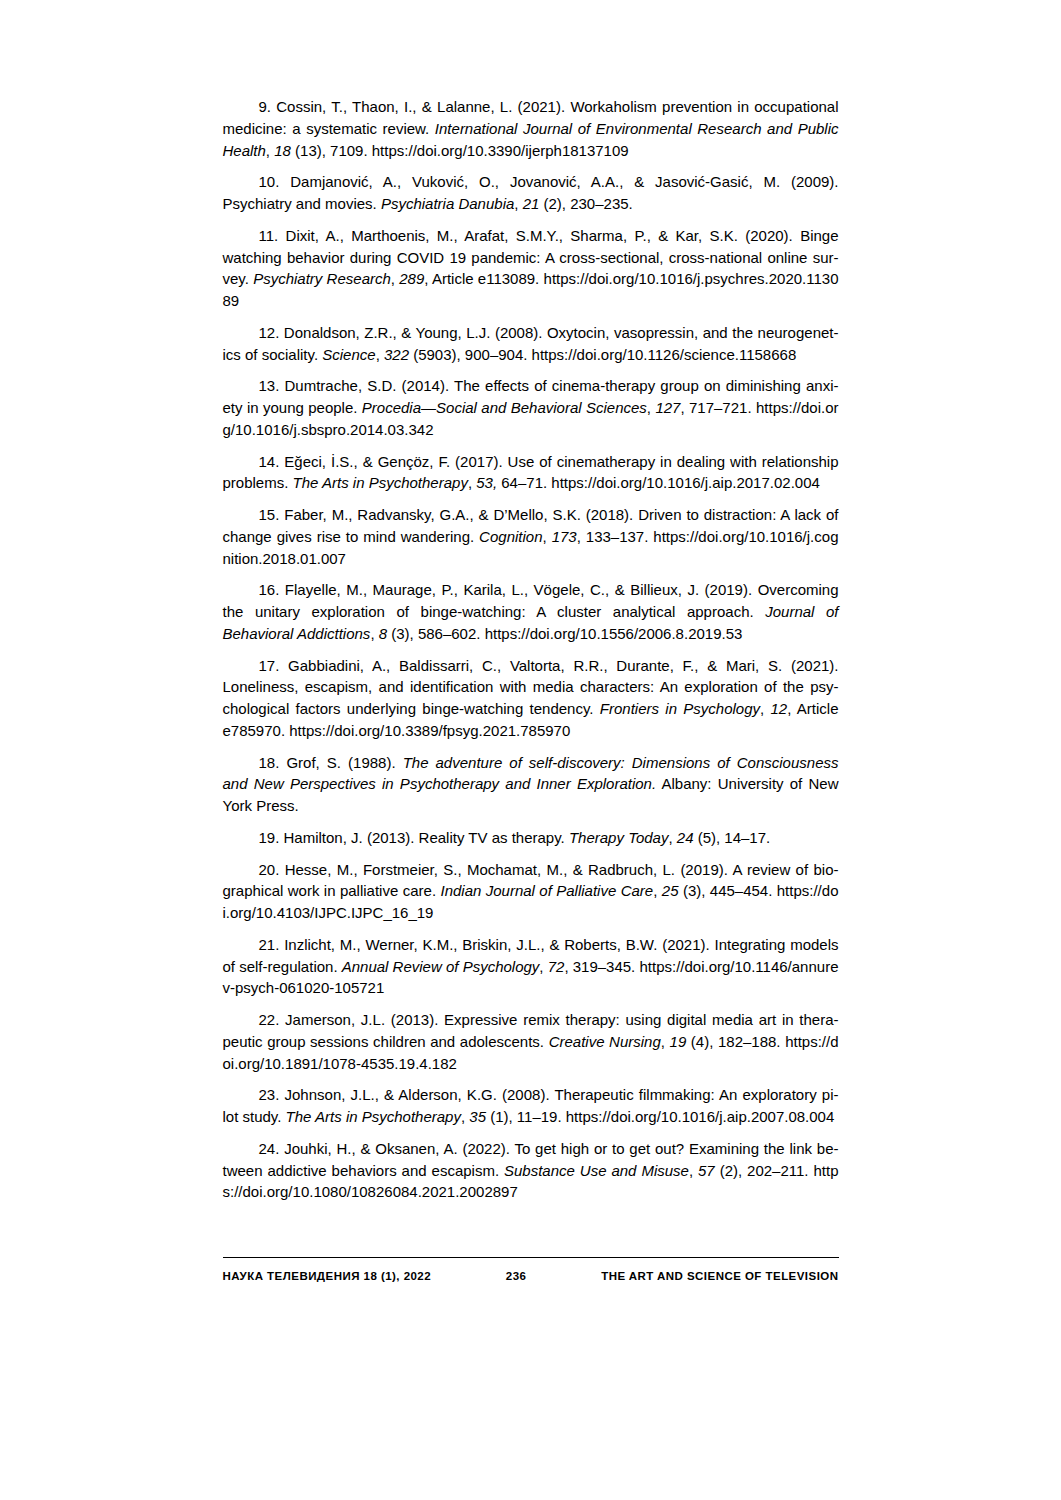9. Cossin, T., Thaon, I., & Lalanne, L. (2021). Workaholism prevention in occupational medicine: a systematic review. International Journal of Environmental Research and Public Health, 18 (13), 7109. https://doi.org/10.3390/ijerph18137109
10. Damjanović, A., Vuković, O., Jovanović, A.A., & Jasović-Gasić, M. (2009). Psychiatry and movies. Psychiatria Danubia, 21 (2), 230–235.
11. Dixit, A., Marthoenis, M., Arafat, S.M.Y., Sharma, P., & Kar, S.K. (2020). Binge watching behavior during COVID 19 pandemic: A cross-sectional, cross-national online survey. Psychiatry Research, 289, Article e113089. https://doi.org/10.1016/j.psychres.2020.113089
12. Donaldson, Z.R., & Young, L.J. (2008). Oxytocin, vasopressin, and the neurogenetics of sociality. Science, 322 (5903), 900–904. https://doi.org/10.1126/science.1158668
13. Dumtrache, S.D. (2014). The effects of cinema-therapy group on diminishing anxiety in young people. Procedia—Social and Behavioral Sciences, 127, 717–721. https://doi.org/10.1016/j.sbspro.2014.03.342
14. Eğeci, İ.S., & Gençöz, F. (2017). Use of cinematherapy in dealing with relationship problems. The Arts in Psychotherapy, 53, 64–71. https://doi.org/10.1016/j.aip.2017.02.004
15. Faber, M., Radvansky, G.A., & D’Mello, S.K. (2018). Driven to distraction: A lack of change gives rise to mind wandering. Cognition, 173, 133–137. https://doi.org/10.1016/j.cognition.2018.01.007
16. Flayelle, M., Maurage, P., Karila, L., Vögele, C., & Billieux, J. (2019). Overcoming the unitary exploration of binge-watching: A cluster analytical approach. Journal of Behavioral Addicttions, 8 (3), 586–602. https://doi.org/10.1556/2006.8.2019.53
17. Gabbiadini, A., Baldissarri, C., Valtorta, R.R., Durante, F., & Mari, S. (2021). Loneliness, escapism, and identification with media characters: An exploration of the psychological factors underlying binge-watching tendency. Frontiers in Psychology, 12, Article e785970. https://doi.org/10.3389/fpsyg.2021.785970
18. Grof, S. (1988). The adventure of self-discovery: Dimensions of Consciousness and New Perspectives in Psychotherapy and Inner Exploration. Albany: University of New York Press.
19. Hamilton, J. (2013). Reality TV as therapy. Therapy Today, 24 (5), 14–17.
20. Hesse, M., Forstmeier, S., Mochamat, M., & Radbruch, L. (2019). A review of biographical work in palliative care. Indian Journal of Palliative Care, 25 (3), 445–454. https://doi.org/10.4103/IJPC.IJPC_16_19
21. Inzlicht, M., Werner, K.M., Briskin, J.L., & Roberts, B.W. (2021). Integrating models of self-regulation. Annual Review of Psychology, 72, 319–345. https://doi.org/10.1146/annurev-psych-061020-105721
22. Jamerson, J.L. (2013). Expressive remix therapy: using digital media art in therapeutic group sessions children and adolescents. Creative Nursing, 19 (4), 182–188. https://doi.org/10.1891/1078-4535.19.4.182
23. Johnson, J.L., & Alderson, K.G. (2008). Therapeutic filmmaking: An exploratory pilot study. The Arts in Psychotherapy, 35 (1), 11–19. https://doi.org/10.1016/j.aip.2007.08.004
24. Jouhki, H., & Oksanen, A. (2022). To get high or to get out? Examining the link between addictive behaviors and escapism. Substance Use and Misuse, 57 (2), 202–211. https://doi.org/10.1080/10826084.2021.2002897
Наука телевидения 18 (1), 2022 236 The Art and Science of Television